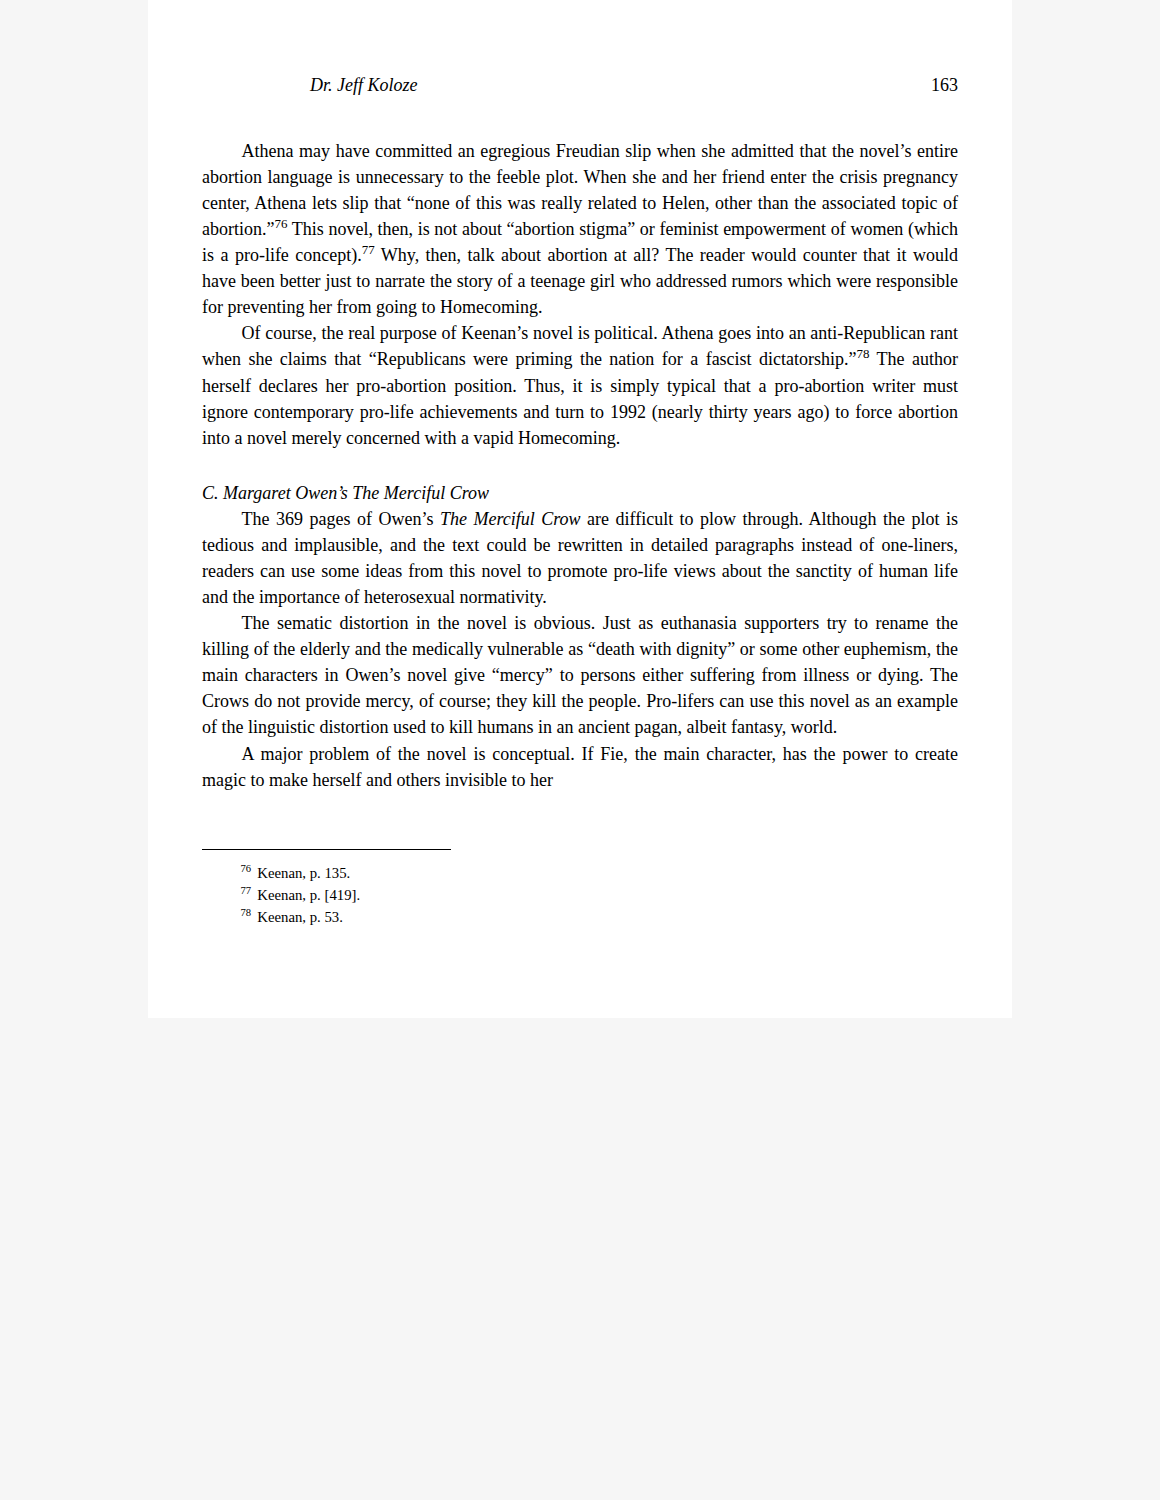Dr. Jeff Koloze 163
Athena may have committed an egregious Freudian slip when she admitted that the novel’s entire abortion language is unnecessary to the feeble plot. When she and her friend enter the crisis pregnancy center, Athena lets slip that “none of this was really related to Helen, other than the associated topic of abortion.”76 This novel, then, is not about “abortion stigma” or feminist empowerment of women (which is a pro-life concept).77 Why, then, talk about abortion at all? The reader would counter that it would have been better just to narrate the story of a teenage girl who addressed rumors which were responsible for preventing her from going to Homecoming.
Of course, the real purpose of Keenan’s novel is political. Athena goes into an anti-Republican rant when she claims that “Republicans were priming the nation for a fascist dictatorship.”78 The author herself declares her pro-abortion position. Thus, it is simply typical that a pro-abortion writer must ignore contemporary pro-life achievements and turn to 1992 (nearly thirty years ago) to force abortion into a novel merely concerned with a vapid Homecoming.
C. Margaret Owen’s The Merciful Crow
The 369 pages of Owen’s The Merciful Crow are difficult to plow through. Although the plot is tedious and implausible, and the text could be rewritten in detailed paragraphs instead of one-liners, readers can use some ideas from this novel to promote pro-life views about the sanctity of human life and the importance of heterosexual normativity.
The sematic distortion in the novel is obvious. Just as euthanasia supporters try to rename the killing of the elderly and the medically vulnerable as “death with dignity” or some other euphemism, the main characters in Owen’s novel give “mercy” to persons either suffering from illness or dying. The Crows do not provide mercy, of course; they kill the people. Pro-lifers can use this novel as an example of the linguistic distortion used to kill humans in an ancient pagan, albeit fantasy, world.
A major problem of the novel is conceptual. If Fie, the main character, has the power to create magic to make herself and others invisible to her
76 Keenan, p. 135.
77 Keenan, p. [419].
78 Keenan, p. 53.